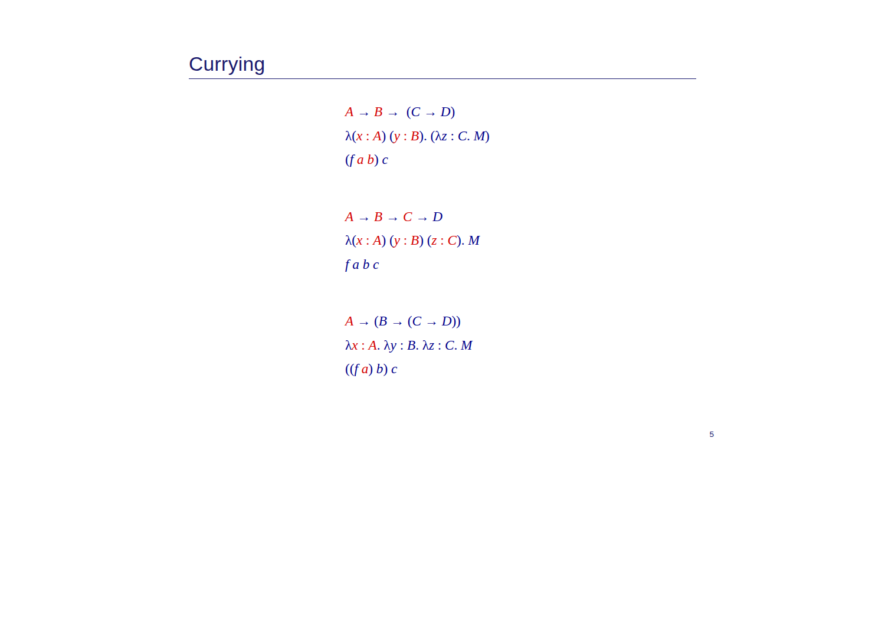Currying
A → B → (C → D)
λ(x : A) (y : B). (λz : C. M)
(f a b) c
A → B → C → D
λ(x : A) (y : B) (z : C). M
f a b c
A → (B → (C → D))
λx : A. λy : B. λz : C. M
((f a) b) c
5